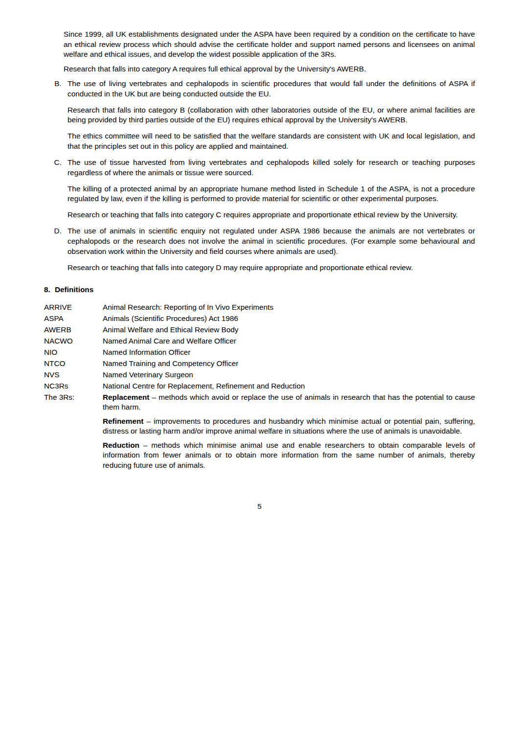Since 1999, all UK establishments designated under the ASPA have been required by a condition on the certificate to have an ethical review process which should advise the certificate holder and support named persons and licensees on animal welfare and ethical issues, and develop the widest possible application of the 3Rs.
Research that falls into category A requires full ethical approval by the University's AWERB.
The use of living vertebrates and cephalopods in scientific procedures that would fall under the definitions of ASPA if conducted in the UK but are being conducted outside the EU.
Research that falls into category B (collaboration with other laboratories outside of the EU, or where animal facilities are being provided by third parties outside of the EU) requires ethical approval by the University's AWERB.
The ethics committee will need to be satisfied that the welfare standards are consistent with UK and local legislation, and that the principles set out in this policy are applied and maintained.
The use of tissue harvested from living vertebrates and cephalopods killed solely for research or teaching purposes regardless of where the animals or tissue were sourced.
The killing of a protected animal by an appropriate humane method listed in Schedule 1 of the ASPA, is not a procedure regulated by law, even if the killing is performed to provide material for scientific or other experimental purposes.
Research or teaching that falls into category C requires appropriate and proportionate ethical review by the University.
The use of animals in scientific enquiry not regulated under ASPA 1986 because the animals are not vertebrates or cephalopods or the research does not involve the animal in scientific procedures. (For example some behavioural and observation work within the University and field courses where animals are used).
Research or teaching that falls into category D may require appropriate and proportionate ethical review.
8. Definitions
| ARRIVE | Animal Research: Reporting of In Vivo Experiments |
| ASPA | Animals (Scientific Procedures) Act 1986 |
| AWERB | Animal Welfare and Ethical Review Body |
| NACWO | Named Animal Care and Welfare Officer |
| NIO | Named Information Officer |
| NTCO | Named Training and Competency Officer |
| NVS | Named Veterinary Surgeon |
| NC3Rs | National Centre for Replacement, Refinement and Reduction |
| The 3Rs: | Replacement – methods which avoid or replace the use of animals in research that has the potential to cause them harm. Refinement – improvements to procedures and husbandry which minimise actual or potential pain, suffering, distress or lasting harm and/or improve animal welfare in situations where the use of animals is unavoidable. Reduction – methods which minimise animal use and enable researchers to obtain comparable levels of information from fewer animals or to obtain more information from the same number of animals, thereby reducing future use of animals. |
5